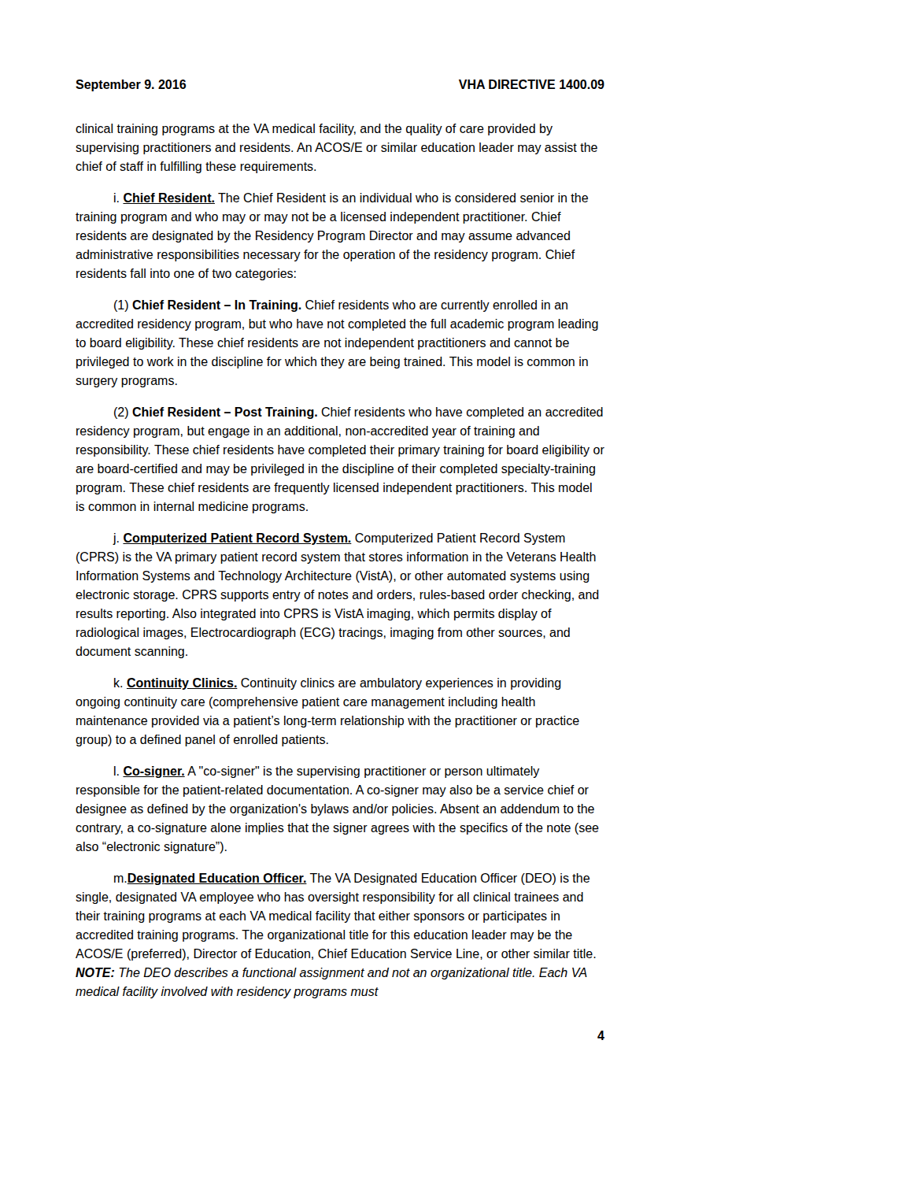September 9. 2016 VHA DIRECTIVE 1400.09
clinical training programs at the VA medical facility, and the quality of care provided by supervising practitioners and residents. An ACOS/E or similar education leader may assist the chief of staff in fulfilling these requirements.
i. Chief Resident. The Chief Resident is an individual who is considered senior in the training program and who may or may not be a licensed independent practitioner. Chief residents are designated by the Residency Program Director and may assume advanced administrative responsibilities necessary for the operation of the residency program. Chief residents fall into one of two categories:
(1) Chief Resident – In Training. Chief residents who are currently enrolled in an accredited residency program, but who have not completed the full academic program leading to board eligibility. These chief residents are not independent practitioners and cannot be privileged to work in the discipline for which they are being trained. This model is common in surgery programs.
(2) Chief Resident – Post Training. Chief residents who have completed an accredited residency program, but engage in an additional, non-accredited year of training and responsibility. These chief residents have completed their primary training for board eligibility or are board-certified and may be privileged in the discipline of their completed specialty-training program. These chief residents are frequently licensed independent practitioners. This model is common in internal medicine programs.
j. Computerized Patient Record System. Computerized Patient Record System (CPRS) is the VA primary patient record system that stores information in the Veterans Health Information Systems and Technology Architecture (VistA), or other automated systems using electronic storage. CPRS supports entry of notes and orders, rules-based order checking, and results reporting. Also integrated into CPRS is VistA imaging, which permits display of radiological images, Electrocardiograph (ECG) tracings, imaging from other sources, and document scanning.
k. Continuity Clinics. Continuity clinics are ambulatory experiences in providing ongoing continuity care (comprehensive patient care management including health maintenance provided via a patient’s long-term relationship with the practitioner or practice group) to a defined panel of enrolled patients.
l. Co-signer. A "co-signer" is the supervising practitioner or person ultimately responsible for the patient-related documentation. A co-signer may also be a service chief or designee as defined by the organization's bylaws and/or policies. Absent an addendum to the contrary, a co-signature alone implies that the signer agrees with the specifics of the note (see also “electronic signature”).
m.Designated Education Officer. The VA Designated Education Officer (DEO) is the single, designated VA employee who has oversight responsibility for all clinical trainees and their training programs at each VA medical facility that either sponsors or participates in accredited training programs. The organizational title for this education leader may be the ACOS/E (preferred), Director of Education, Chief Education Service Line, or other similar title. NOTE: The DEO describes a functional assignment and not an organizational title. Each VA medical facility involved with residency programs must
4